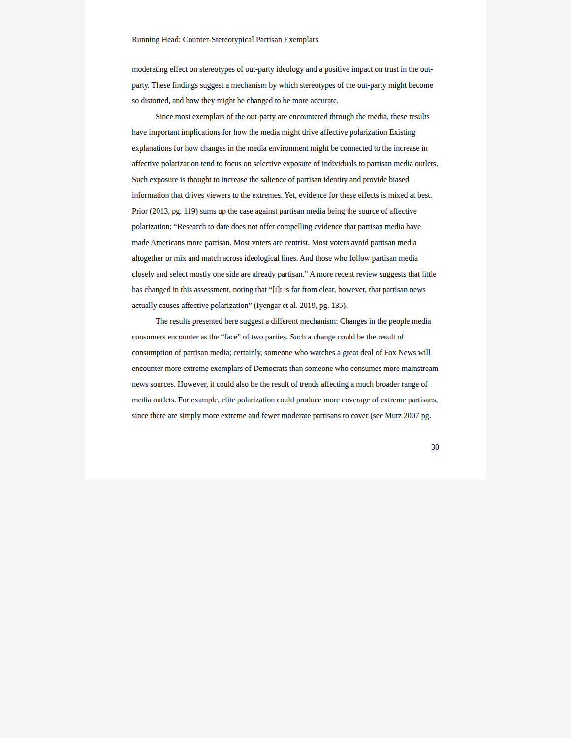Running Head: Counter-Stereotypical Partisan Exemplars
moderating effect on stereotypes of out-party ideology and a positive impact on trust in the out-party. These findings suggest a mechanism by which stereotypes of the out-party might become so distorted, and how they might be changed to be more accurate.
Since most exemplars of the out-party are encountered through the media, these results have important implications for how the media might drive affective polarization Existing explanations for how changes in the media environment might be connected to the increase in affective polarization tend to focus on selective exposure of individuals to partisan media outlets. Such exposure is thought to increase the salience of partisan identity and provide biased information that drives viewers to the extremes. Yet, evidence for these effects is mixed at best. Prior (2013, pg. 119) sums up the case against partisan media being the source of affective polarization: “Research to date does not offer compelling evidence that partisan media have made Americans more partisan. Most voters are centrist. Most voters avoid partisan media altogether or mix and match across ideological lines. And those who follow partisan media closely and select mostly one side are already partisan.” A more recent review suggests that little has changed in this assessment, noting that “[i]t is far from clear, however, that partisan news actually causes affective polarization” (Iyengar et al. 2019, pg. 135).
The results presented here suggest a different mechanism: Changes in the people media consumers encounter as the “face” of two parties. Such a change could be the result of consumption of partisan media; certainly, someone who watches a great deal of Fox News will encounter more extreme exemplars of Democrats than someone who consumes more mainstream news sources. However, it could also be the result of trends affecting a much broader range of media outlets. For example, elite polarization could produce more coverage of extreme partisans, since there are simply more extreme and fewer moderate partisans to cover (see Mutz 2007 pg.
30